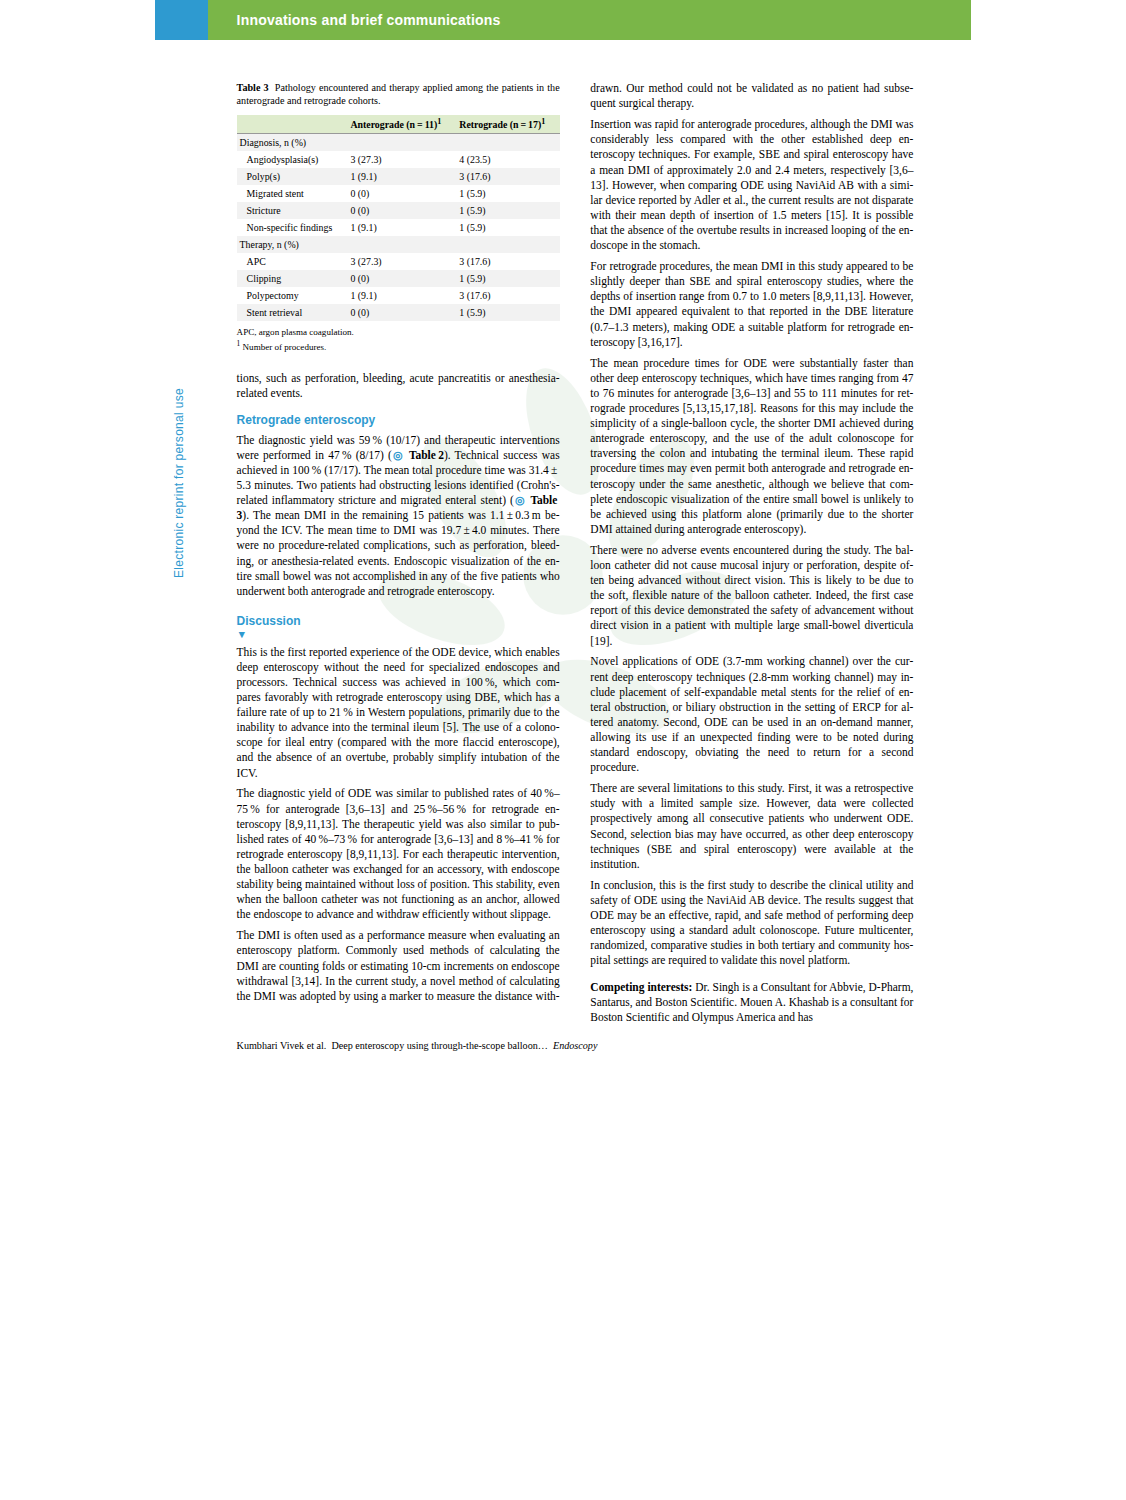Innovations and brief communications
Electronic reprint for personal use
Table 3 Pathology encountered and therapy applied among the patients in the anterograde and retrograde cohorts.
| | Anterograde (n = 11) 1 | Retrograde (n = 17) 1 |
| --- | --- | --- |
| Diagnosis, n (%) |
| Angiodysplasia(s) | 3 (27.3) | 4 (23.5) |
| Polyp(s) | 1 (9.1) | 3 (17.6) |
| Migrated stent | 0 (0) | 1 (5.9) |
| Stricture | 0 (0) | 1 (5.9) |
| Non-specific findings | 1 (9.1) | 1 (5.9) |
| Therapy, n (%) |
| APC | 3 (27.3) | 3 (17.6) |
| Clipping | 0 (0) | 1 (5.9) |
| Polypectomy | 1 (9.1) | 3 (17.6) |
| Stent retrieval | 0 (0) | 1 (5.9) |
APC, argon plasma coagulation.
1 Number of procedures.
tions, such as perforation, bleeding, acute pancreatitis or anesthesia-related events.
Retrograde enteroscopy
The diagnostic yield was 59 % (10/17) and therapeutic interventions were performed in 47 % (8/17) (◎ Table 2). Technical success was achieved in 100 % (17/17). The mean total procedure time was 31.4 ± 5.3 minutes. Two patients had obstructing lesions identified (Crohn's-related inflammatory stricture and migrated enteral stent) (◎ Table 3). The mean DMI in the remaining 15 patients was 1.1 ± 0.3 m beyond the ICV. The mean time to DMI was 19.7 ± 4.0 minutes. There were no procedure-related complications, such as perforation, bleeding, or anesthesia-related events. Endoscopic visualization of the entire small bowel was not accomplished in any of the five patients who underwent both anterograde and retrograde enteroscopy.
Discussion
▼
This is the first reported experience of the ODE device, which enables deep enteroscopy without the need for specialized endoscopes and processors. Technical success was achieved in 100 %, which compares favorably with retrograde enteroscopy using DBE, which has a failure rate of up to 21 % in Western populations, primarily due to the inability to advance into the terminal ileum [5]. The use of a colonoscope for ileal entry (compared with the more flaccid enteroscope), and the absence of an overtube, probably simplify intubation of the ICV.
The diagnostic yield of ODE was similar to published rates of 40 %–75 % for anterograde [3,6–13] and 25 %–56 % for retrograde enteroscopy [8,9,11,13]. The therapeutic yield was also similar to published rates of 40 %–73 % for anterograde [3,6–13] and 8 %–41 % for retrograde enteroscopy [8,9,11,13]. For each therapeutic intervention, the balloon catheter was exchanged for an accessory, with endoscope stability being maintained without loss of position. This stability, even when the balloon catheter was not functioning as an anchor, allowed the endoscope to advance and withdraw efficiently without slippage.
The DMI is often used as a performance measure when evaluating an enteroscopy platform. Commonly used methods of calculating the DMI are counting folds or estimating 10-cm increments on endoscope withdrawal [3,14]. In the current study, a novel method of calculating the DMI was adopted by using a marker to measure the distance withdrawn. Our method could not be validated as no patient had subsequent surgical therapy.
Insertion was rapid for anterograde procedures, although the DMI was considerably less compared with the other established deep enteroscopy techniques. For example, SBE and spiral enteroscopy have a mean DMI of approximately 2.0 and 2.4 meters, respectively [3,6–13]. However, when comparing ODE using NaviAid AB with a similar device reported by Adler et al., the current results are not disparate with their mean depth of insertion of 1.5 meters [15]. It is possible that the absence of the overtube results in increased looping of the endoscope in the stomach.
For retrograde procedures, the mean DMI in this study appeared to be slightly deeper than SBE and spiral enteroscopy studies, where the depths of insertion range from 0.7 to 1.0 meters [8,9,11,13]. However, the DMI appeared equivalent to that reported in the DBE literature (0.7–1.3 meters), making ODE a suitable platform for retrograde enteroscopy [3,16,17].
The mean procedure times for ODE were substantially faster than other deep enteroscopy techniques, which have times ranging from 47 to 76 minutes for anterograde [3,6–13] and 55 to 111 minutes for retrograde procedures [5,13,15,17,18]. Reasons for this may include the simplicity of a single-balloon cycle, the shorter DMI achieved during anterograde enteroscopy, and the use of the adult colonoscope for traversing the colon and intubating the terminal ileum. These rapid procedure times may even permit both anterograde and retrograde enteroscopy under the same anesthetic, although we believe that complete endoscopic visualization of the entire small bowel is unlikely to be achieved using this platform alone (primarily due to the shorter DMI attained during anterograde enteroscopy).
There were no adverse events encountered during the study. The balloon catheter did not cause mucosal injury or perforation, despite often being advanced without direct vision. This is likely to be due to the soft, flexible nature of the balloon catheter. Indeed, the first case report of this device demonstrated the safety of advancement without direct vision in a patient with multiple large small-bowel diverticula [19].
Novel applications of ODE (3.7-mm working channel) over the current deep enteroscopy techniques (2.8-mm working channel) may include placement of self-expandable metal stents for the relief of enteral obstruction, or biliary obstruction in the setting of ERCP for altered anatomy. Second, ODE can be used in an on-demand manner, allowing its use if an unexpected finding were to be noted during standard endoscopy, obviating the need to return for a second procedure.
There are several limitations to this study. First, it was a retrospective study with a limited sample size. However, data were collected prospectively among all consecutive patients who underwent ODE. Second, selection bias may have occurred, as other deep enteroscopy techniques (SBE and spiral enteroscopy) were available at the institution.
In conclusion, this is the first study to describe the clinical utility and safety of ODE using the NaviAid AB device. The results suggest that ODE may be an effective, rapid, and safe method of performing deep enteroscopy using a standard adult colonoscope. Future multicenter, randomized, comparative studies in both tertiary and community hospital settings are required to validate this novel platform.
Competing interests: Dr. Singh is a Consultant for Abbvie, D-Pharm, Santarus, and Boston Scientific. Mouen A. Khashab is a consultant for Boston Scientific and Olympus America and has
Kumbhari Vivek et al. Deep enteroscopy using through-the-scope balloon… Endoscopy